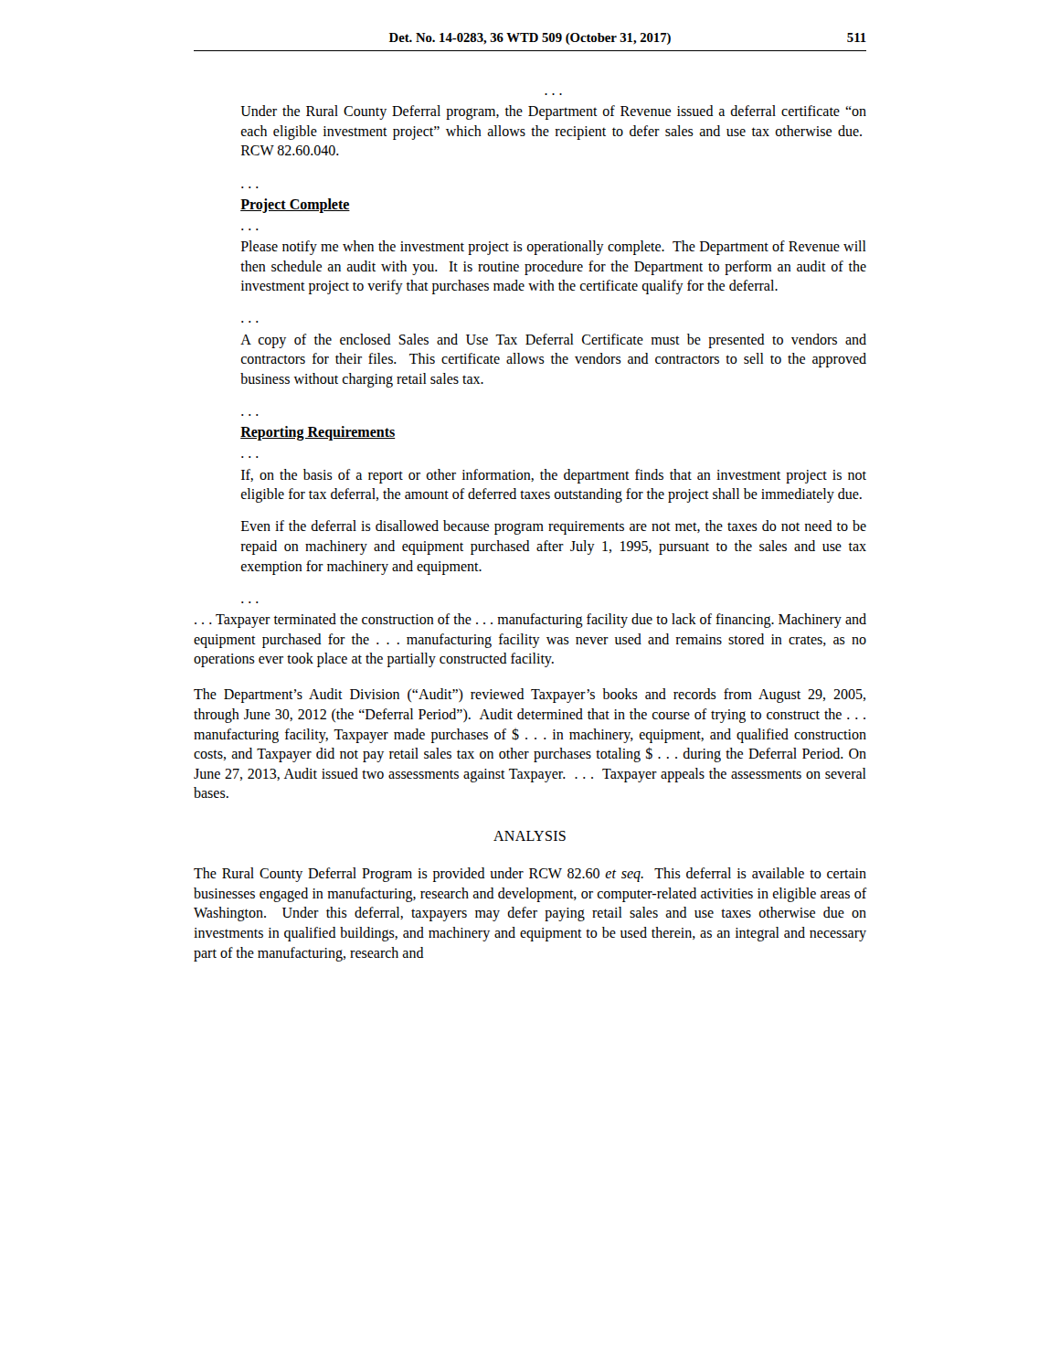Det. No. 14-0283, 36 WTD 509 (October 31, 2017) 511
. . .
Under the Rural County Deferral program, the Department of Revenue issued a deferral certificate “on each eligible investment project” which allows the recipient to defer sales and use tax otherwise due. RCW 82.60.040.
. . .
Project Complete
. . .
Please notify me when the investment project is operationally complete. The Department of Revenue will then schedule an audit with you. It is routine procedure for the Department to perform an audit of the investment project to verify that purchases made with the certificate qualify for the deferral.
. . .
A copy of the enclosed Sales and Use Tax Deferral Certificate must be presented to vendors and contractors for their files. This certificate allows the vendors and contractors to sell to the approved business without charging retail sales tax.
. . .
Reporting Requirements
. . .
If, on the basis of a report or other information, the department finds that an investment project is not eligible for tax deferral, the amount of deferred taxes outstanding for the project shall be immediately due.
Even if the deferral is disallowed because program requirements are not met, the taxes do not need to be repaid on machinery and equipment purchased after July 1, 1995, pursuant to the sales and use tax exemption for machinery and equipment.
. . .
. . . Taxpayer terminated the construction of the . . . manufacturing facility due to lack of financing. Machinery and equipment purchased for the . . . manufacturing facility was never used and remains stored in crates, as no operations ever took place at the partially constructed facility.
The Department’s Audit Division (“Audit”) reviewed Taxpayer’s books and records from August 29, 2005, through June 30, 2012 (the “Deferral Period”). Audit determined that in the course of trying to construct the . . . manufacturing facility, Taxpayer made purchases of $ . . . in machinery, equipment, and qualified construction costs, and Taxpayer did not pay retail sales tax on other purchases totaling $ . . . during the Deferral Period. On June 27, 2013, Audit issued two assessments against Taxpayer. . . . Taxpayer appeals the assessments on several bases.
ANALYSIS
The Rural County Deferral Program is provided under RCW 82.60 et seq. This deferral is available to certain businesses engaged in manufacturing, research and development, or computer-related activities in eligible areas of Washington. Under this deferral, taxpayers may defer paying retail sales and use taxes otherwise due on investments in qualified buildings, and machinery and equipment to be used therein, as an integral and necessary part of the manufacturing, research and